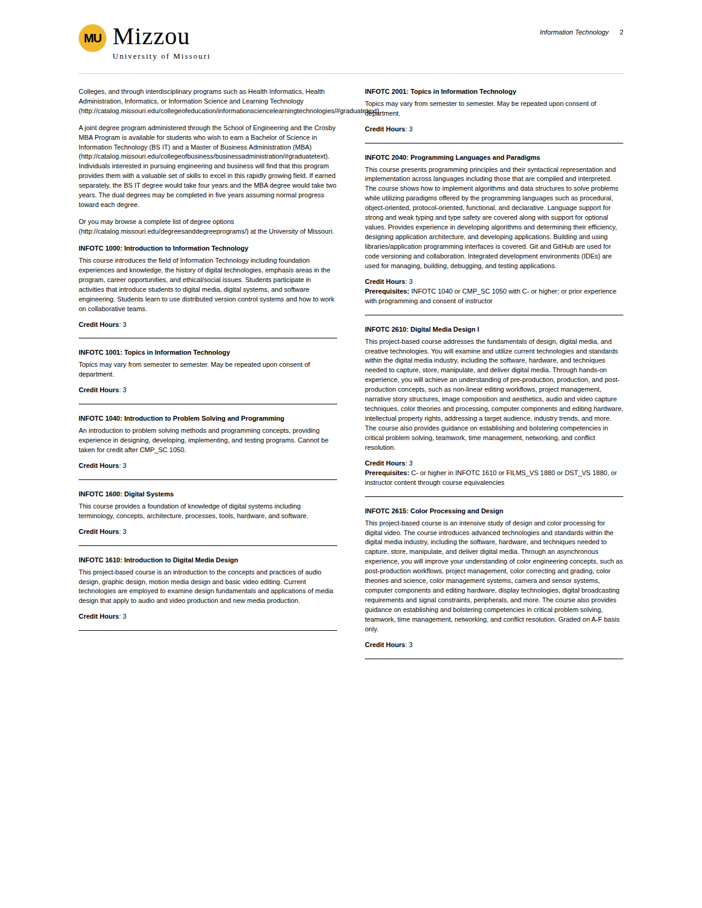MU
Mizzou
University of Missouri
Information Technology 2
Colleges, and through interdisciplinary programs such as Health Informatics, Health Administration, Informatics, or Information Science and Learning Technology (http://catalog.missouri.edu/collegeofeducation/informationsciencelearningtechnologies/#graduatetext).
A joint degree program administered through the School of Engineering and the Crosby MBA Program is available for students who wish to earn a Bachelor of Science in Information Technology (BS IT) and a Master of Business Administration (MBA) (http://catalog.missouri.edu/collegeofbusiness/businessadministration/#graduatetext). Individuals interested in pursuing engineering and business will find that this program provides them with a valuable set of skills to excel in this rapidly growing field. If earned separately, the BS IT degree would take four years and the MBA degree would take two years. The dual degrees may be completed in five years assuming normal progress toward each degree.
Or you may browse a complete list of degree options (http://catalog.missouri.edu/degreesanddegreeprograms/) at the University of Missouri.
INFOTC 1000: Introduction to Information Technology
This course introduces the field of Information Technology including foundation experiences and knowledge, the history of digital technologies, emphasis areas in the program, career opportunities, and ethical/social issues. Students participate in activities that introduce students to digital media, digital systems, and software engineering. Students learn to use distributed version control systems and how to work on collaborative teams.
Credit Hours: 3
INFOTC 1001: Topics in Information Technology
Topics may vary from semester to semester. May be repeated upon consent of department.
Credit Hours: 3
INFOTC 1040: Introduction to Problem Solving and Programming
An introduction to problem solving methods and programming concepts, providing experience in designing, developing, implementing, and testing programs. Cannot be taken for credit after CMP_SC 1050.
Credit Hours: 3
INFOTC 1600: Digital Systems
This course provides a foundation of knowledge of digital systems including terminology, concepts, architecture, processes, tools, hardware, and software.
Credit Hours: 3
INFOTC 1610: Introduction to Digital Media Design
This project-based course is an introduction to the concepts and practices of audio design, graphic design, motion media design and basic video editing. Current technologies are employed to examine design fundamentals and applications of media design that apply to audio and video production and new media production.
Credit Hours: 3
INFOTC 2001: Topics in Information Technology
Topics may vary from semester to semester. May be repeated upon consent of department.
Credit Hours: 3
INFOTC 2040: Programming Languages and Paradigms
This course presents programming principles and their syntactical representation and implementation across languages including those that are compiled and interpreted. The course shows how to implement algorithms and data structures to solve problems while utilizing paradigms offered by the programming languages such as procedural, object-oriented, protocol-oriented, functional, and declarative. Language support for strong and weak typing and type safety are covered along with support for optional values. Provides experience in developing algorithms and determining their efficiency, designing application architecture, and developing applications. Building and using libraries/application programming interfaces is covered. Git and GitHub are used for code versioning and collaboration. Integrated development environments (IDEs) are used for managing, building, debugging, and testing applications.
Credit Hours: 3
Prerequisites: INFOTC 1040 or CMP_SC 1050 with C- or higher; or prior experience with programming and consent of instructor
INFOTC 2610: Digital Media Design I
This project-based course addresses the fundamentals of design, digital media, and creative technologies. You will examine and utilize current technologies and standards within the digital media industry, including the software, hardware, and techniques needed to capture, store, manipulate, and deliver digital media. Through hands-on experience, you will achieve an understanding of pre-production, production, and post-production concepts, such as non-linear editing workflows, project management, narrative story structures, image composition and aesthetics, audio and video capture techniques, color theories and processing, computer components and editing hardware, intellectual property rights, addressing a target audience, industry trends, and more. The course also provides guidance on establishing and bolstering competencies in critical problem solving, teamwork, time management, networking, and conflict resolution.
Credit Hours: 3
Prerequisites: C- or higher in INFOTC 1610 or FILMS_VS 1880 or DST_VS 1880, or instructor content through course equivalencies
INFOTC 2615: Color Processing and Design
This project-based course is an intensive study of design and color processing for digital video. The course introduces advanced technologies and standards within the digital media industry, including the software, hardware, and techniques needed to capture, store, manipulate, and deliver digital media. Through an asynchronous experience, you will improve your understanding of color engineering concepts, such as post-production workflows, project management, color correcting and grading, color theories and science, color management systems, camera and sensor systems, computer components and editing hardware, display technologies, digital broadcasting requirements and signal constraints, peripherals, and more. The course also provides guidance on establishing and bolstering competencies in critical problem solving, teamwork, time management, networking, and conflict resolution. Graded on A-F basis only.
Credit Hours: 3